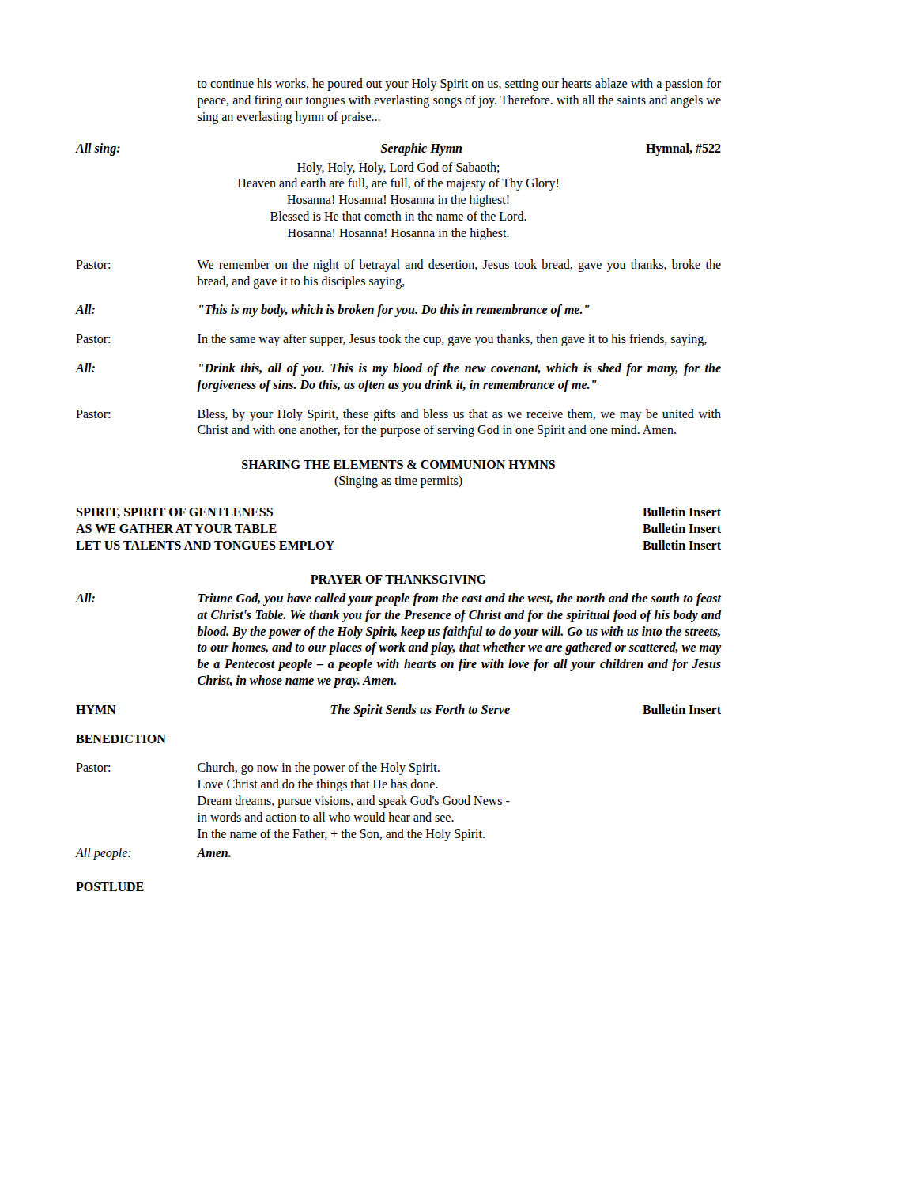to continue his works, he poured out your Holy Spirit on us, setting our hearts ablaze with a passion for peace, and firing our tongues with everlasting songs of joy. Therefore. with all the saints and angels we sing an everlasting hymn of praise...
All sing: Seraphic Hymn Hymnal, #522
Holy, Holy, Holy, Lord God of Sabaoth;
Heaven and earth are full, are full, of the majesty of Thy Glory!
Hosanna! Hosanna! Hosanna in the highest!
Blessed is He that cometh in the name of the Lord.
Hosanna! Hosanna! Hosanna in the highest.
Pastor: We remember on the night of betrayal and desertion, Jesus took bread, gave you thanks, broke the bread, and gave it to his disciples saying,
All: "This is my body, which is broken for you. Do this in remembrance of me."
Pastor: In the same way after supper, Jesus took the cup, gave you thanks, then gave it to his friends, saying,
All: "Drink this, all of you. This is my blood of the new covenant, which is shed for many, for the forgiveness of sins. Do this, as often as you drink it, in remembrance of me."
Pastor: Bless, by your Holy Spirit, these gifts and bless us that as we receive them, we may be united with Christ and with one another, for the purpose of serving God in one Spirit and one mind. Amen.
SHARING THE ELEMENTS & COMMUNION HYMNS
(Singing as time permits)
SPIRIT, SPIRIT OF GENTLENESS Bulletin Insert
AS WE GATHER AT YOUR TABLE Bulletin Insert
LET US TALENTS AND TONGUES EMPLOY Bulletin Insert
PRAYER OF THANKSGIVING
All: Triune God, you have called your people from the east and the west, the north and the south to feast at Christ's Table. We thank you for the Presence of Christ and for the spiritual food of his body and blood. By the power of the Holy Spirit, keep us faithful to do your will. Go us with us into the streets, to our homes, and to our places of work and play, that whether we are gathered or scattered, we may be a Pentecost people – a people with hearts on fire with love for all your children and for Jesus Christ, in whose name we pray. Amen.
HYMN The Spirit Sends us Forth to Serve Bulletin Insert
BENEDICTION
Pastor:
Church, go now in the power of the Holy Spirit.
Love Christ and do the things that He has done.
Dream dreams, pursue visions, and speak God's Good News -
in words and action to all who would hear and see.
In the name of the Father, + the Son, and the Holy Spirit.
All people:
Amen.
POSTLUDE